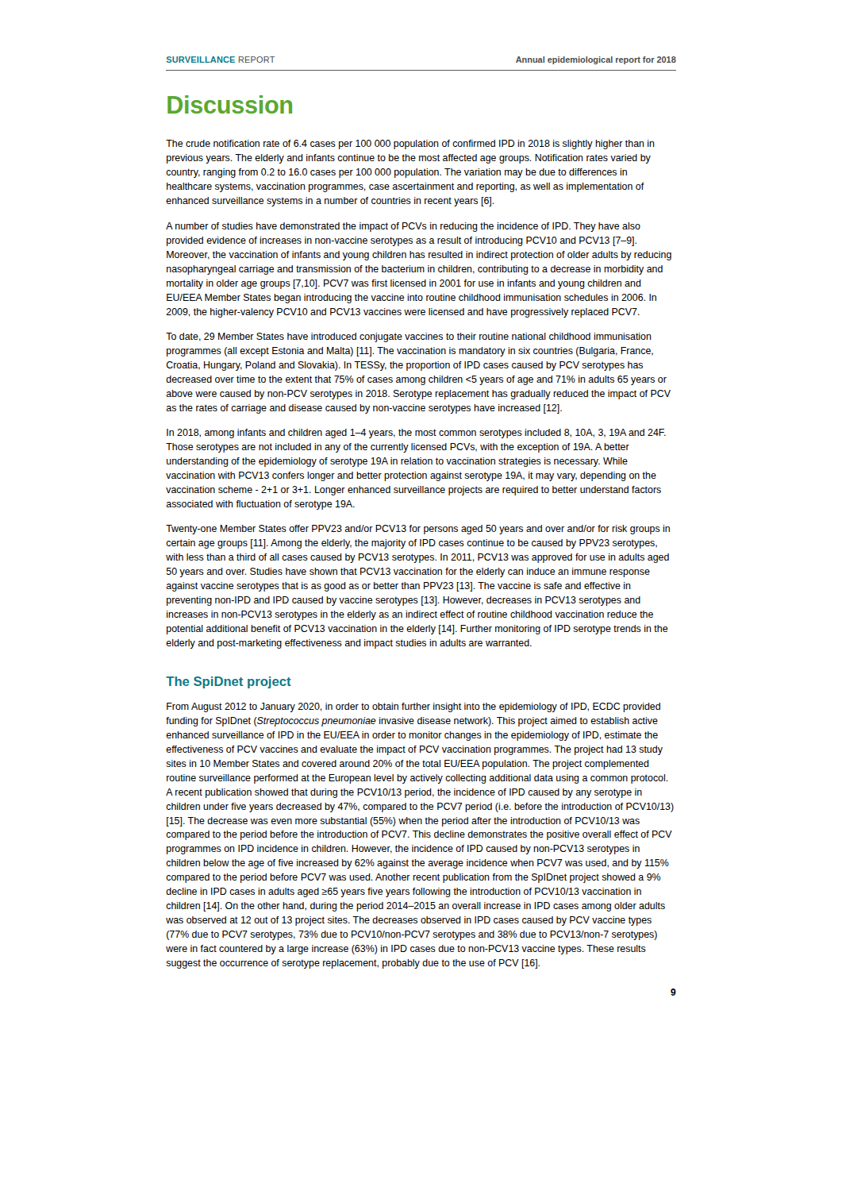Surveillance report
Annual epidemiological report for 2018
Discussion
The crude notification rate of 6.4 cases per 100 000 population of confirmed IPD in 2018 is slightly higher than in previous years. The elderly and infants continue to be the most affected age groups. Notification rates varied by country, ranging from 0.2 to 16.0 cases per 100 000 population. The variation may be due to differences in healthcare systems, vaccination programmes, case ascertainment and reporting, as well as implementation of enhanced surveillance systems in a number of countries in recent years [6].
A number of studies have demonstrated the impact of PCVs in reducing the incidence of IPD. They have also provided evidence of increases in non-vaccine serotypes as a result of introducing PCV10 and PCV13 [7–9]. Moreover, the vaccination of infants and young children has resulted in indirect protection of older adults by reducing nasopharyngeal carriage and transmission of the bacterium in children, contributing to a decrease in morbidity and mortality in older age groups [7,10]. PCV7 was first licensed in 2001 for use in infants and young children and EU/EEA Member States began introducing the vaccine into routine childhood immunisation schedules in 2006. In 2009, the higher-valency PCV10 and PCV13 vaccines were licensed and have progressively replaced PCV7.
To date, 29 Member States have introduced conjugate vaccines to their routine national childhood immunisation programmes (all except Estonia and Malta) [11]. The vaccination is mandatory in six countries (Bulgaria, France, Croatia, Hungary, Poland and Slovakia). In TESSy, the proportion of IPD cases caused by PCV serotypes has decreased over time to the extent that 75% of cases among children <5 years of age and 71% in adults 65 years or above were caused by non-PCV serotypes in 2018. Serotype replacement has gradually reduced the impact of PCV as the rates of carriage and disease caused by non-vaccine serotypes have increased [12].
In 2018, among infants and children aged 1–4 years, the most common serotypes included 8, 10A, 3, 19A and 24F. Those serotypes are not included in any of the currently licensed PCVs, with the exception of 19A. A better understanding of the epidemiology of serotype 19A in relation to vaccination strategies is necessary. While vaccination with PCV13 confers longer and better protection against serotype 19A, it may vary, depending on the vaccination scheme - 2+1 or 3+1. Longer enhanced surveillance projects are required to better understand factors associated with fluctuation of serotype 19A.
Twenty-one Member States offer PPV23 and/or PCV13 for persons aged 50 years and over and/or for risk groups in certain age groups [11]. Among the elderly, the majority of IPD cases continue to be caused by PPV23 serotypes, with less than a third of all cases caused by PCV13 serotypes. In 2011, PCV13 was approved for use in adults aged 50 years and over. Studies have shown that PCV13 vaccination for the elderly can induce an immune response against vaccine serotypes that is as good as or better than PPV23 [13]. The vaccine is safe and effective in preventing non-IPD and IPD caused by vaccine serotypes [13]. However, decreases in PCV13 serotypes and increases in non-PCV13 serotypes in the elderly as an indirect effect of routine childhood vaccination reduce the potential additional benefit of PCV13 vaccination in the elderly [14]. Further monitoring of IPD serotype trends in the elderly and post-marketing effectiveness and impact studies in adults are warranted.
The SpiDnet project
From August 2012 to January 2020, in order to obtain further insight into the epidemiology of IPD, ECDC provided funding for SpIDnet (Streptococcus pneumoniae invasive disease network). This project aimed to establish active enhanced surveillance of IPD in the EU/EEA in order to monitor changes in the epidemiology of IPD, estimate the effectiveness of PCV vaccines and evaluate the impact of PCV vaccination programmes. The project had 13 study sites in 10 Member States and covered around 20% of the total EU/EEA population. The project complemented routine surveillance performed at the European level by actively collecting additional data using a common protocol. A recent publication showed that during the PCV10/13 period, the incidence of IPD caused by any serotype in children under five years decreased by 47%, compared to the PCV7 period (i.e. before the introduction of PCV10/13) [15]. The decrease was even more substantial (55%) when the period after the introduction of PCV10/13 was compared to the period before the introduction of PCV7. This decline demonstrates the positive overall effect of PCV programmes on IPD incidence in children. However, the incidence of IPD caused by non-PCV13 serotypes in children below the age of five increased by 62% against the average incidence when PCV7 was used, and by 115% compared to the period before PCV7 was used. Another recent publication from the SpIDnet project showed a 9% decline in IPD cases in adults aged ≥65 years five years following the introduction of PCV10/13 vaccination in children [14]. On the other hand, during the period 2014–2015 an overall increase in IPD cases among older adults was observed at 12 out of 13 project sites. The decreases observed in IPD cases caused by PCV vaccine types (77% due to PCV7 serotypes, 73% due to PCV10/non-PCV7 serotypes and 38% due to PCV13/non-7 serotypes) were in fact countered by a large increase (63%) in IPD cases due to non-PCV13 vaccine types. These results suggest the occurrence of serotype replacement, probably due to the use of PCV [16].
9